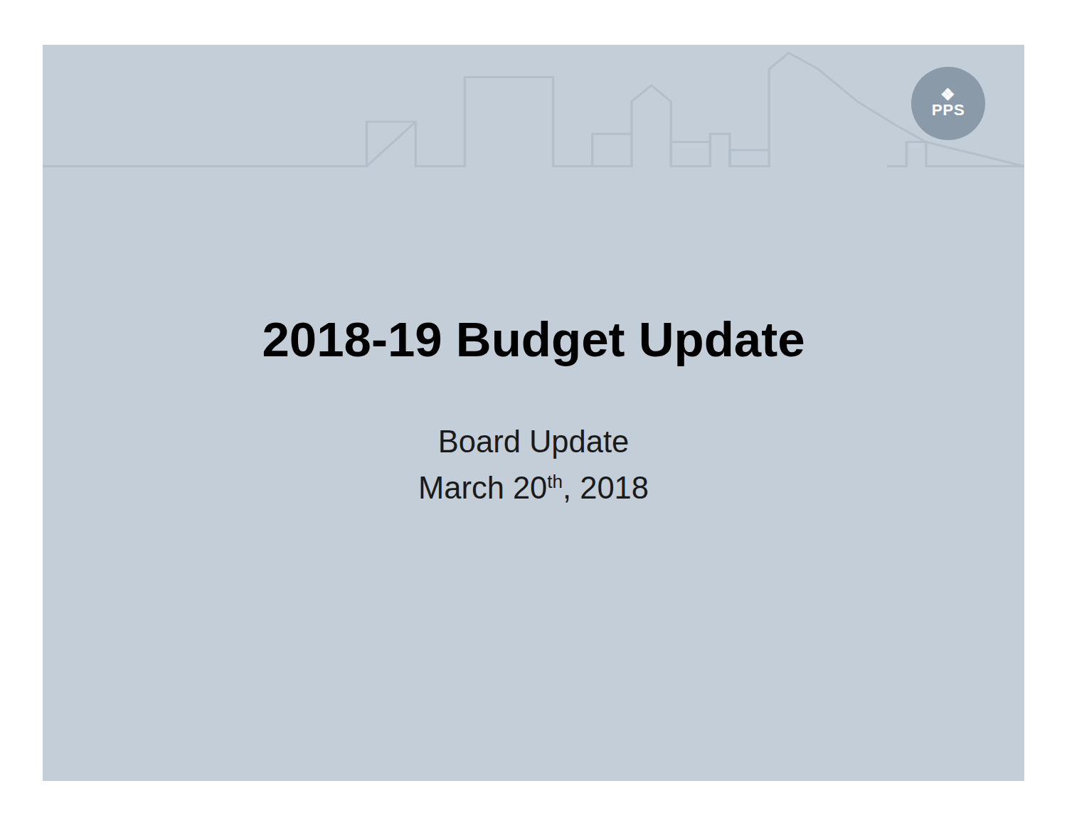❖ PPS
2018-19 Budget Update
Board Update
March 20th, 2018